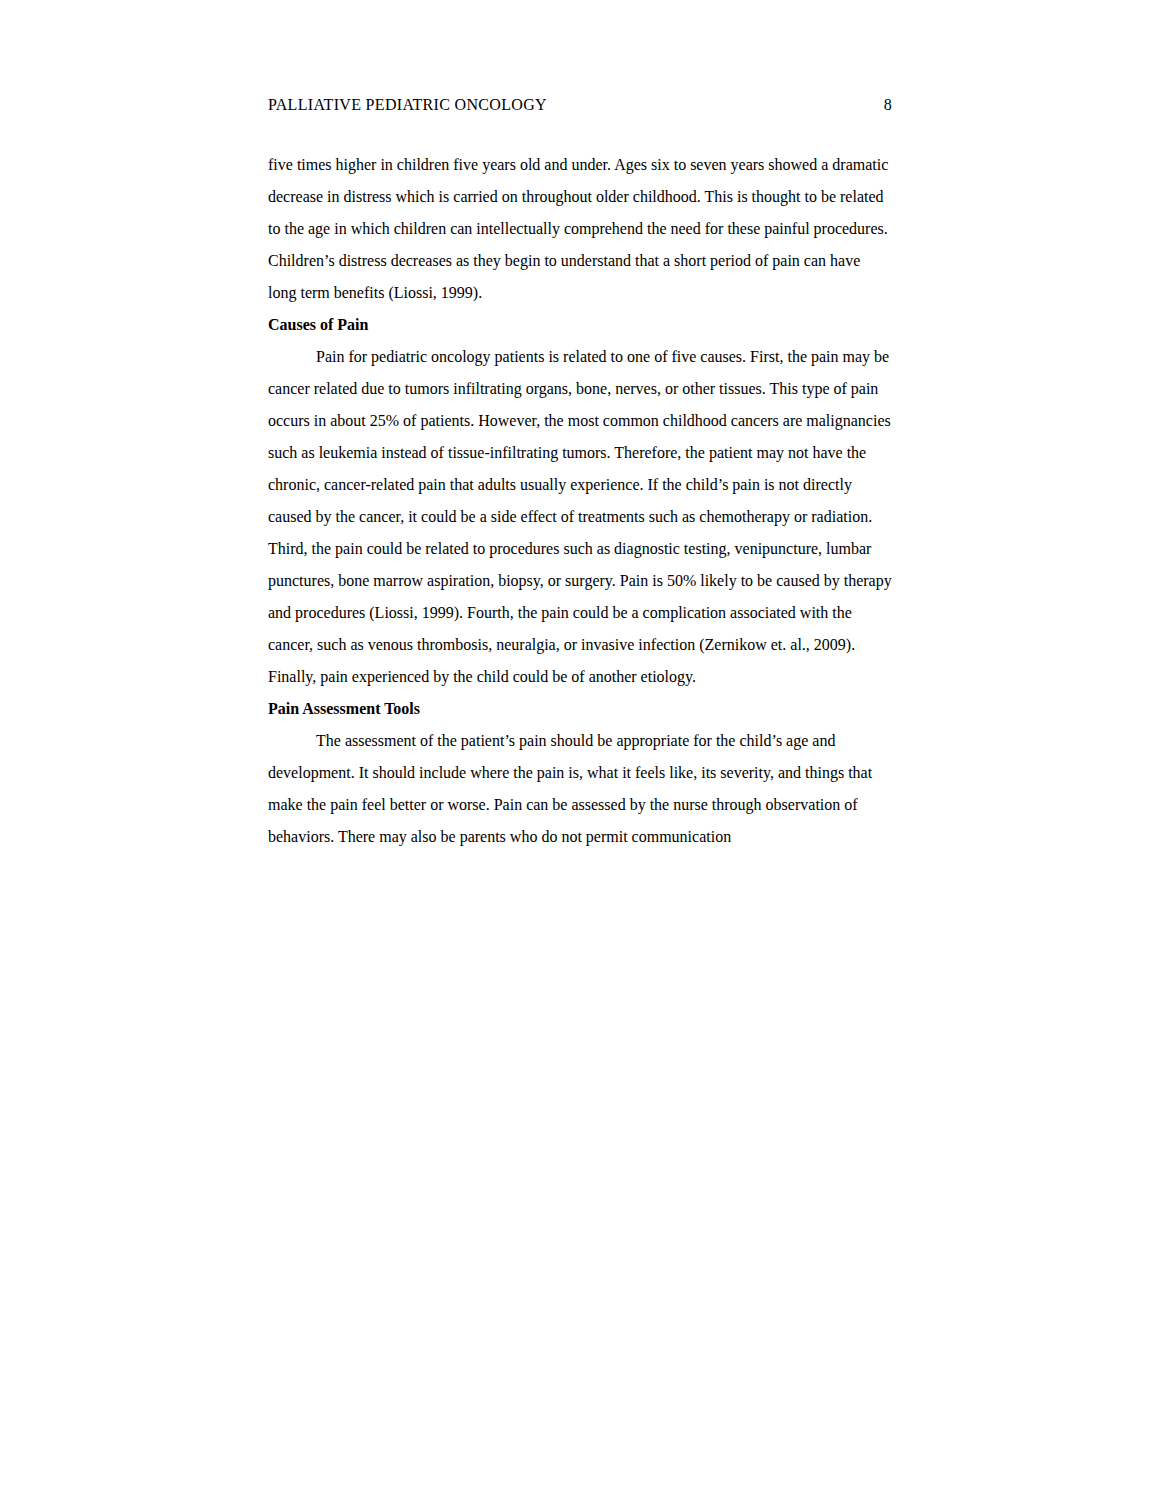Palliative Pediatric Oncology 8
five times higher in children five years old and under. Ages six to seven years showed a dramatic decrease in distress which is carried on throughout older childhood. This is thought to be related to the age in which children can intellectually comprehend the need for these painful procedures. Children’s distress decreases as they begin to understand that a short period of pain can have long term benefits (Liossi, 1999).
Causes of Pain
Pain for pediatric oncology patients is related to one of five causes. First, the pain may be cancer related due to tumors infiltrating organs, bone, nerves, or other tissues. This type of pain occurs in about 25% of patients. However, the most common childhood cancers are malignancies such as leukemia instead of tissue-infiltrating tumors. Therefore, the patient may not have the chronic, cancer-related pain that adults usually experience. If the child’s pain is not directly caused by the cancer, it could be a side effect of treatments such as chemotherapy or radiation. Third, the pain could be related to procedures such as diagnostic testing, venipuncture, lumbar punctures, bone marrow aspiration, biopsy, or surgery. Pain is 50% likely to be caused by therapy and procedures (Liossi, 1999). Fourth, the pain could be a complication associated with the cancer, such as venous thrombosis, neuralgia, or invasive infection (Zernikow et. al., 2009). Finally, pain experienced by the child could be of another etiology.
Pain Assessment Tools
The assessment of the patient’s pain should be appropriate for the child’s age and development. It should include where the pain is, what it feels like, its severity, and things that make the pain feel better or worse. Pain can be assessed by the nurse through observation of behaviors. There may also be parents who do not permit communication